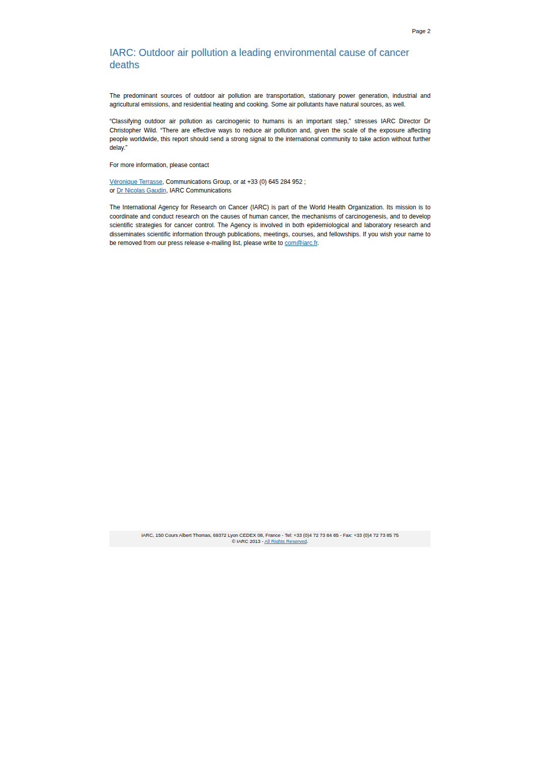Page 2
IARC: Outdoor air pollution a leading environmental cause of cancer deaths
The predominant sources of outdoor air pollution are transportation, stationary power generation, industrial and agricultural emissions, and residential heating and cooking. Some air pollutants have natural sources, as well.
“Classifying outdoor air pollution as carcinogenic to humans is an important step,” stresses IARC Director Dr Christopher Wild. “There are effective ways to reduce air pollution and, given the scale of the exposure affecting people worldwide, this report should send a strong signal to the international community to take action without further delay.”
For more information, please contact
Véronique Terrasse, Communications Group, or at +33 (0) 645 284 952 ;
or Dr Nicolas Gaudin, IARC Communications
The International Agency for Research on Cancer (IARC) is part of the World Health Organization. Its mission is to coordinate and conduct research on the causes of human cancer, the mechanisms of carcinogenesis, and to develop scientific strategies for cancer control. The Agency is involved in both epidemiological and laboratory research and disseminates scientific information through publications, meetings, courses, and fellowships. If you wish your name to be removed from our press release e-mailing list, please write to com@iarc.fr.
IARC, 150 Cours Albert Thomas, 69372 Lyon CEDEX 08, France - Tel: +33 (0)4 72 73 84 85 - Fax: +33 (0)4 72 73 85 75
© IARC 2013 - All Rights Reserved.